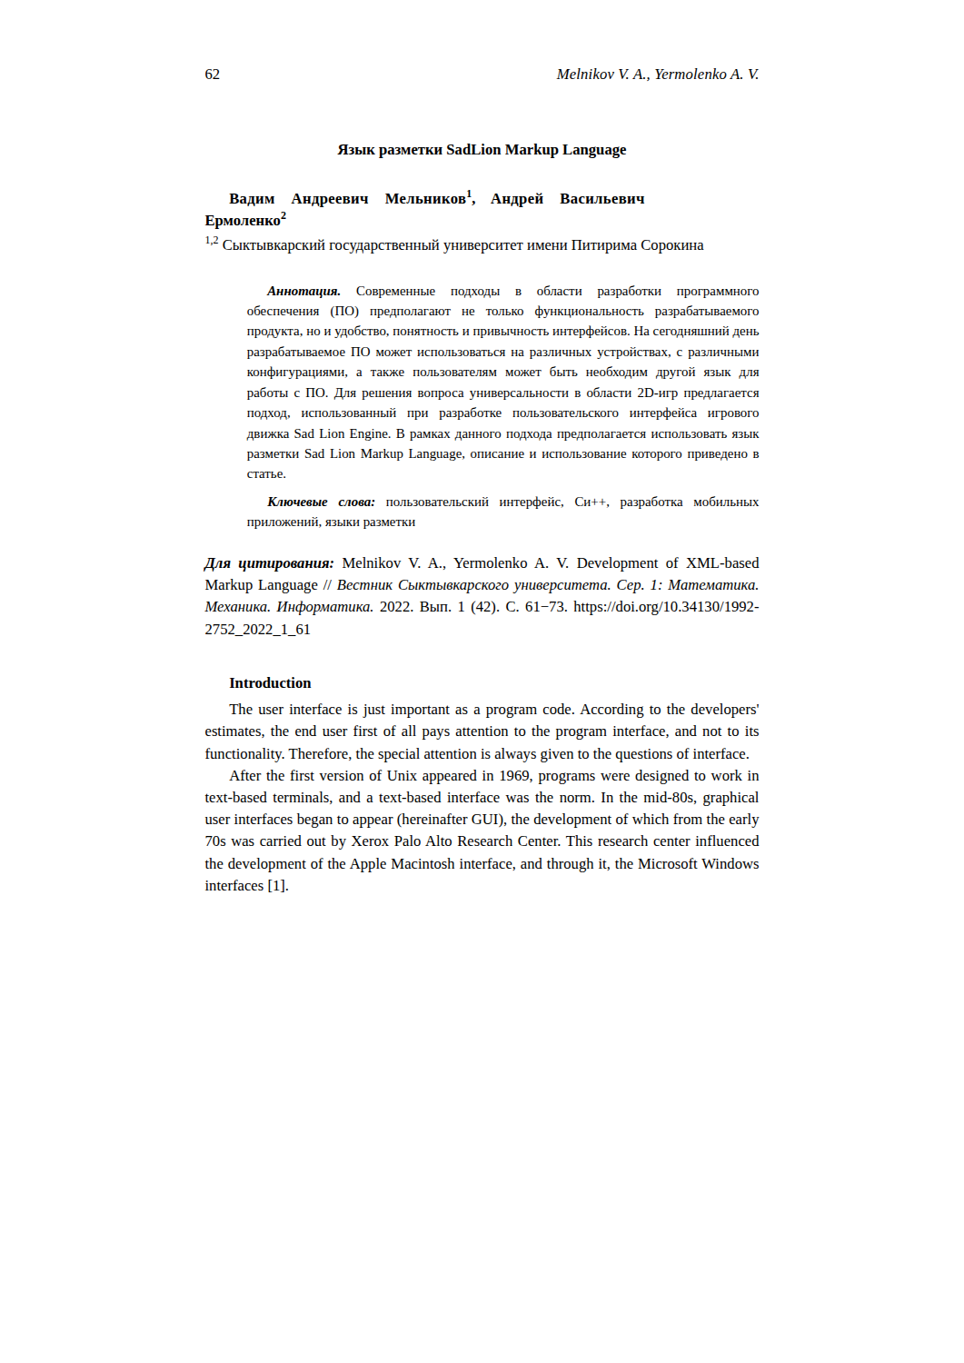62 Melnikov V. A., Yermolenko A. V.
Язык разметки SadLion Markup Language
Вадим Андреевич Мельников1, Андрей Васильевич
Ермоленко2
1,2 Сыктывкарский государственный университет имени Питирима Сорокина
Аннотация. Современные подходы в области разработки программного обеспечения (ПО) предполагают не только функциональность разрабатываемого продукта, но и удобство, понятность и привычность интерфейсов. На сегодняшний день разрабатываемое ПО может использоваться на различных устройствах, с различными конфигурациями, а также пользователям может быть необходим другой язык для работы с ПО. Для решения вопроса универсальности в области 2D-игр предлагается подход, использованный при разработке пользовательского интерфейса игрового движка Sad Lion Engine. В рамках данного подхода предполагается использовать язык разметки Sad Lion Markup Language, описание и использование которого приведено в статье.
Ключевые слова: пользовательский интерфейс, Си++, разработка мобильных приложений, языки разметки
Для цитирования: Melnikov V. A., Yermolenko A. V. Development of XML-based Markup Language // Вестник Сыктывкарского университета. Сер. 1: Математика. Механика. Информатика. 2022. Вып. 1 (42). С. 61−73. https://doi.org/10.34130/1992-2752_2022_1_61
Introduction
The user interface is just important as a program code. According to the developers' estimates, the end user first of all pays attention to the program interface, and not to its functionality. Therefore, the special attention is always given to the questions of interface.
After the first version of Unix appeared in 1969, programs were designed to work in text-based terminals, and a text-based interface was the norm. In the mid-80s, graphical user interfaces began to appear (hereinafter GUI), the development of which from the early 70s was carried out by Xerox Palo Alto Research Center. This research center influenced the development of the Apple Macintosh interface, and through it, the Microsoft Windows interfaces [1].